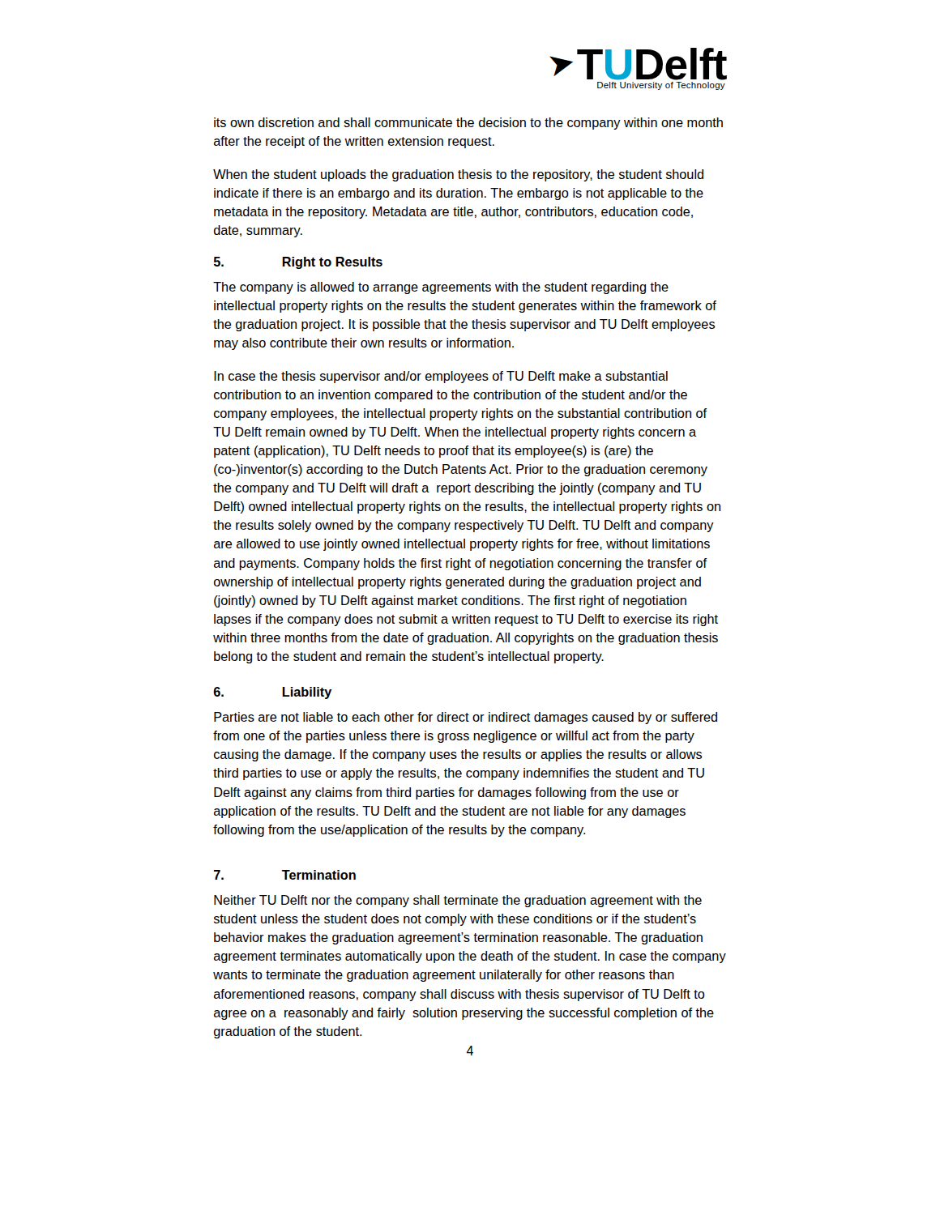➤TUDelft
Delft University of Technology
its own discretion and shall communicate the decision to the company within one month after the receipt of the written extension request.
When the student uploads the graduation thesis to the repository, the student should indicate if there is an embargo and its duration. The embargo is not applicable to the metadata in the repository. Metadata are title, author, contributors, education code, date, summary.
5. Right to Results
The company is allowed to arrange agreements with the student regarding the intellectual property rights on the results the student generates within the framework of the graduation project. It is possible that the thesis supervisor and TU Delft employees may also contribute their own results or information.
In case the thesis supervisor and/or employees of TU Delft make a substantial contribution to an invention compared to the contribution of the student and/or the company employees, the intellectual property rights on the substantial contribution of TU Delft remain owned by TU Delft. When the intellectual property rights concern a patent (application), TU Delft needs to proof that its employee(s) is (are) the (co-)inventor(s) according to the Dutch Patents Act. Prior to the graduation ceremony the company and TU Delft will draft a report describing the jointly (company and TU Delft) owned intellectual property rights on the results, the intellectual property rights on the results solely owned by the company respectively TU Delft. TU Delft and company are allowed to use jointly owned intellectual property rights for free, without limitations and payments. Company holds the first right of negotiation concerning the transfer of ownership of intellectual property rights generated during the graduation project and (jointly) owned by TU Delft against market conditions. The first right of negotiation lapses if the company does not submit a written request to TU Delft to exercise its right within three months from the date of graduation. All copyrights on the graduation thesis belong to the student and remain the student’s intellectual property.
6. Liability
Parties are not liable to each other for direct or indirect damages caused by or suffered from one of the parties unless there is gross negligence or willful act from the party causing the damage. If the company uses the results or applies the results or allows third parties to use or apply the results, the company indemnifies the student and TU Delft against any claims from third parties for damages following from the use or application of the results. TU Delft and the student are not liable for any damages following from the use/application of the results by the company.
7. Termination
Neither TU Delft nor the company shall terminate the graduation agreement with the student unless the student does not comply with these conditions or if the student’s behavior makes the graduation agreement’s termination reasonable. The graduation agreement terminates automatically upon the death of the student. In case the company wants to terminate the graduation agreement unilaterally for other reasons than aforementioned reasons, company shall discuss with thesis supervisor of TU Delft to agree on a reasonably and fairly solution preserving the successful completion of the graduation of the student.
4